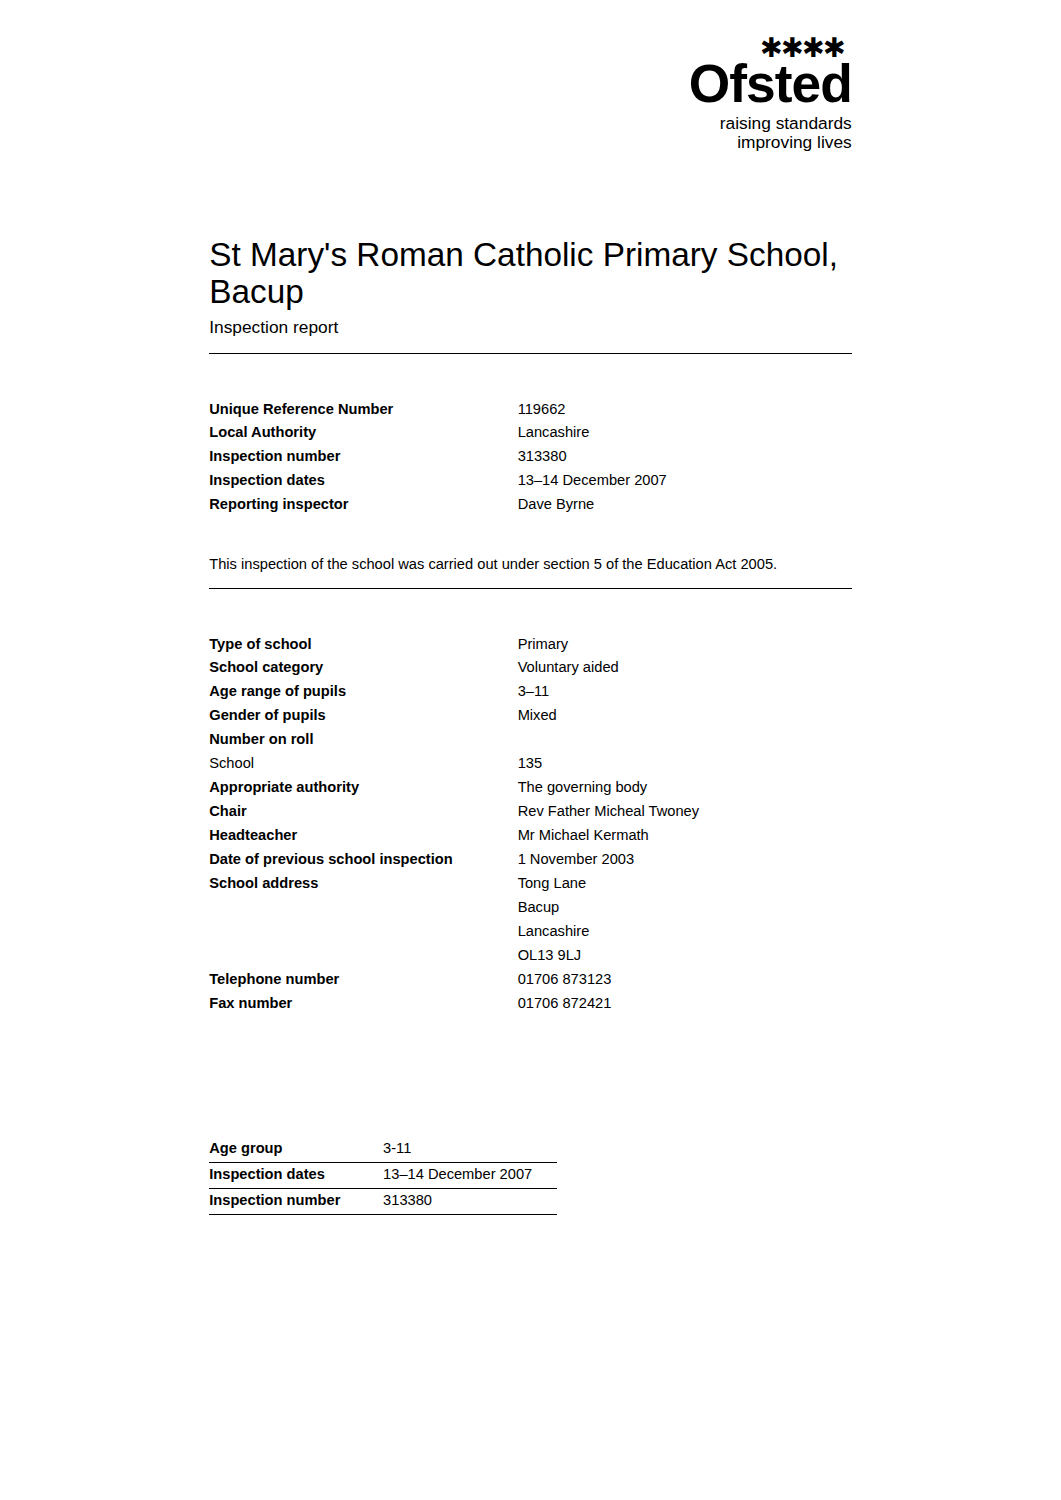✱✱✱✱
Ofsted
raising standards
improving lives
St Mary's Roman Catholic Primary School,
Bacup
Inspection report
| Unique Reference Number | 119662 |
| Local Authority | Lancashire |
| Inspection number | 313380 |
| Inspection dates | 13–14 December 2007 |
| Reporting inspector | Dave Byrne |
This inspection of the school was carried out under section 5 of the Education Act 2005.
| Type of school | Primary |
| School category | Voluntary aided |
| Age range of pupils | 3–11 |
| Gender of pupils | Mixed |
| Number on roll | |
| School | 135 |
| Appropriate authority | The governing body |
| Chair | Rev Father Micheal Twoney |
| Headteacher | Mr Michael Kermath |
| Date of previous school inspection | 1 November 2003 |
| School address | Tong Lane |
| | Bacup |
| | Lancashire |
| | OL13 9LJ |
| Telephone number | 01706 873123 |
| Fax number | 01706 872421 |
| Age group | 3-11 |
| Inspection dates | 13–14 December 2007 |
| Inspection number | 313380 |